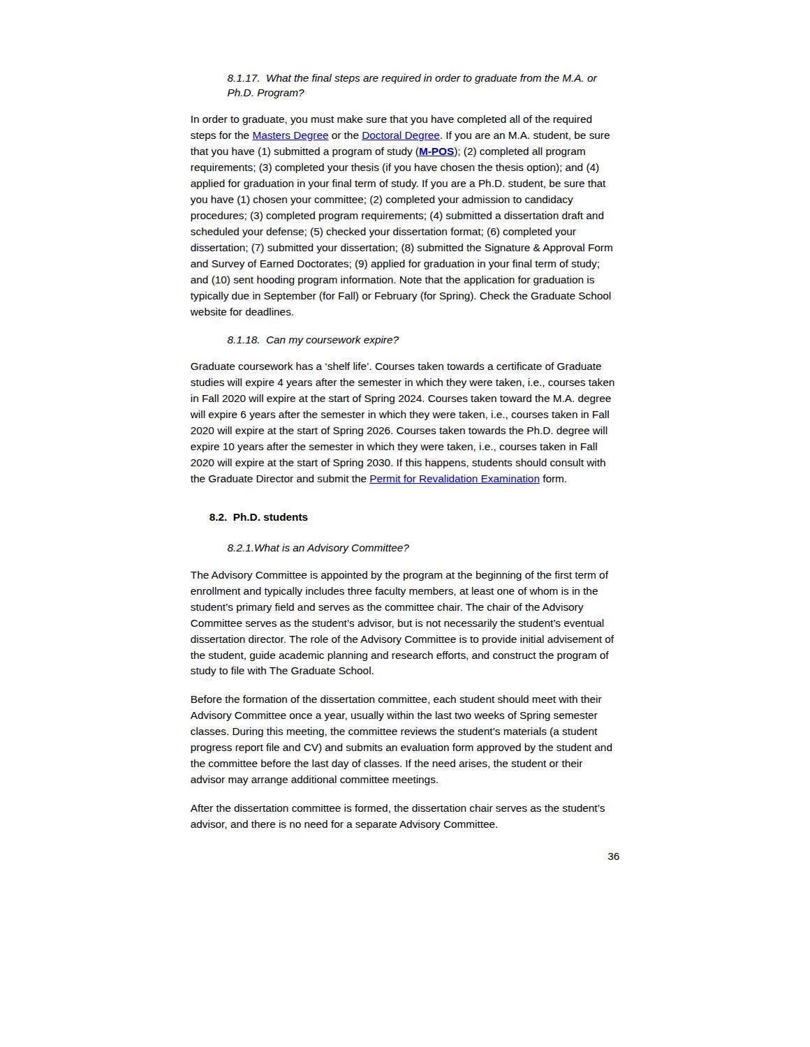8.1.17. What the final steps are required in order to graduate from the M.A. or Ph.D. Program?
In order to graduate, you must make sure that you have completed all of the required steps for the Masters Degree or the Doctoral Degree. If you are an M.A. student, be sure that you have (1) submitted a program of study (M-POS); (2) completed all program requirements; (3) completed your thesis (if you have chosen the thesis option); and (4) applied for graduation in your final term of study. If you are a Ph.D. student, be sure that you have (1) chosen your committee; (2) completed your admission to candidacy procedures; (3) completed program requirements; (4) submitted a dissertation draft and scheduled your defense; (5) checked your dissertation format; (6) completed your dissertation; (7) submitted your dissertation; (8) submitted the Signature & Approval Form and Survey of Earned Doctorates; (9) applied for graduation in your final term of study; and (10) sent hooding program information. Note that the application for graduation is typically due in September (for Fall) or February (for Spring). Check the Graduate School website for deadlines.
8.1.18. Can my coursework expire?
Graduate coursework has a ‘shelf life’. Courses taken towards a certificate of Graduate studies will expire 4 years after the semester in which they were taken, i.e., courses taken in Fall 2020 will expire at the start of Spring 2024. Courses taken toward the M.A. degree will expire 6 years after the semester in which they were taken, i.e., courses taken in Fall 2020 will expire at the start of Spring 2026. Courses taken towards the Ph.D. degree will expire 10 years after the semester in which they were taken, i.e., courses taken in Fall 2020 will expire at the start of Spring 2030. If this happens, students should consult with the Graduate Director and submit the Permit for Revalidation Examination form.
8.2. Ph.D. students
8.2.1. What is an Advisory Committee?
The Advisory Committee is appointed by the program at the beginning of the first term of enrollment and typically includes three faculty members, at least one of whom is in the student’s primary field and serves as the committee chair. The chair of the Advisory Committee serves as the student’s advisor, but is not necessarily the student’s eventual dissertation director. The role of the Advisory Committee is to provide initial advisement of the student, guide academic planning and research efforts, and construct the program of study to file with The Graduate School.
Before the formation of the dissertation committee, each student should meet with their Advisory Committee once a year, usually within the last two weeks of Spring semester classes. During this meeting, the committee reviews the student’s materials (a student progress report file and CV) and submits an evaluation form approved by the student and the committee before the last day of classes. If the need arises, the student or their advisor may arrange additional committee meetings.
After the dissertation committee is formed, the dissertation chair serves as the student’s advisor, and there is no need for a separate Advisory Committee.
36